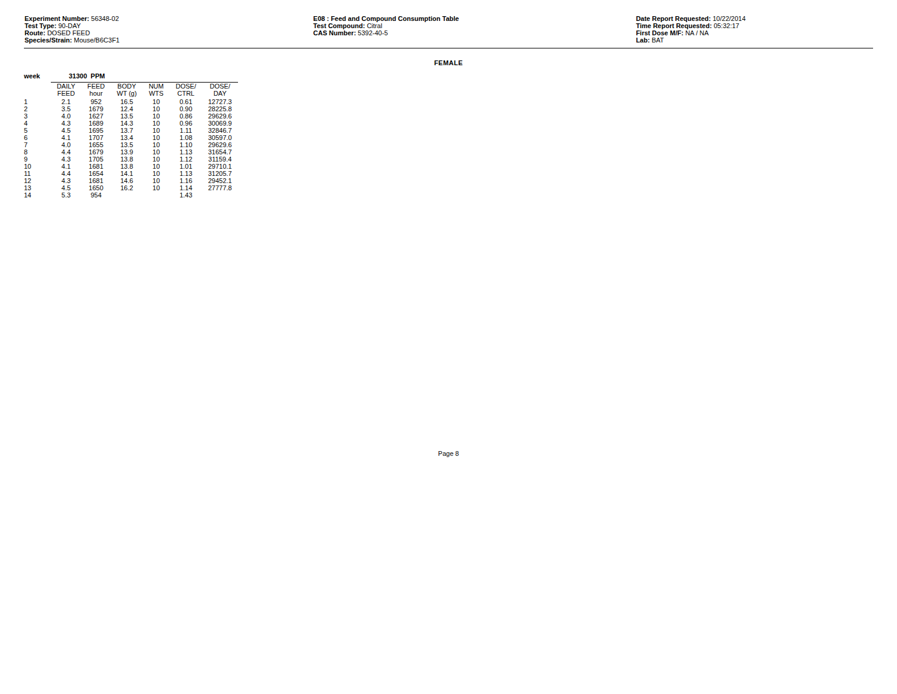| Experiment Number: 56348-02 Test Type: 90-DAY Route: DOSED FEED Species/Strain: Mouse/B6C3F1 | E08 : Feed and Compound Consumption Table Test Compound: Citral CAS Number: 5392-40-5 | Date Report Requested: 10/22/2014 Time Report Requested: 05:32:17 First Dose M/F: NA / NA Lab: BAT |
FEMALE
| week | 31300 PPM |
| | DAILY FEED | FEED hour | BODY WT (g) | NUM WTS | DOSE/ CTRL | DOSE/ DAY |
| 1 | 2.1 | 952 | 16.5 | 10 | 0.61 | 12727.3 |
| 2 | 3.5 | 1679 | 12.4 | 10 | 0.90 | 28225.8 |
| 3 | 4.0 | 1627 | 13.5 | 10 | 0.86 | 29629.6 |
| 4 | 4.3 | 1689 | 14.3 | 10 | 0.96 | 30069.9 |
| 5 | 4.5 | 1695 | 13.7 | 10 | 1.11 | 32846.7 |
| 6 | 4.1 | 1707 | 13.4 | 10 | 1.08 | 30597.0 |
| 7 | 4.0 | 1655 | 13.5 | 10 | 1.10 | 29629.6 |
| 8 | 4.4 | 1679 | 13.9 | 10 | 1.13 | 31654.7 |
| 9 | 4.3 | 1705 | 13.8 | 10 | 1.12 | 31159.4 |
| 10 | 4.1 | 1681 | 13.8 | 10 | 1.01 | 29710.1 |
| 11 | 4.4 | 1654 | 14.1 | 10 | 1.13 | 31205.7 |
| 12 | 4.3 | 1681 | 14.6 | 10 | 1.16 | 29452.1 |
| 13 | 4.5 | 1650 | 16.2 | 10 | 1.14 | 27777.8 |
| 14 | 5.3 | 954 | | | 1.43 | |
Page 8